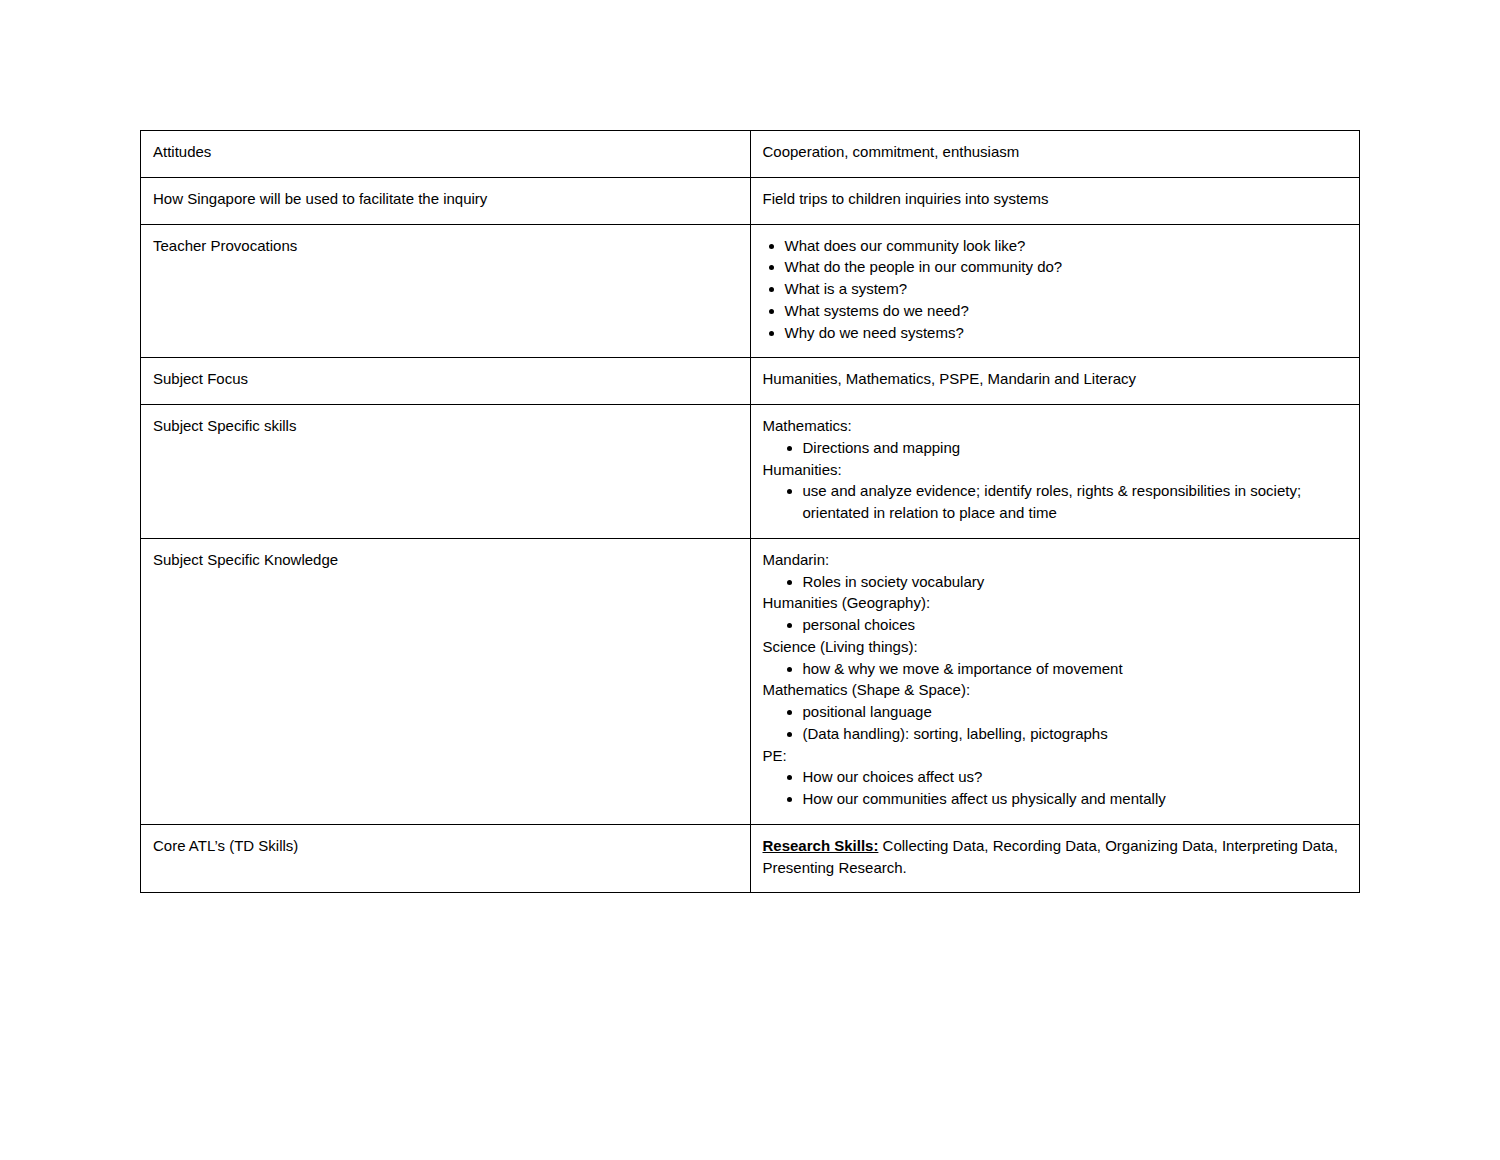| Attitudes | Cooperation, commitment, enthusiasm |
| How Singapore will be used to facilitate the inquiry | Field trips to children inquiries into systems |
| Teacher Provocations | What does our community look like? What do the people in our community do? What is a system? What systems do we need? Why do we need systems? |
| Subject Focus | Humanities, Mathematics, PSPE, Mandarin and Literacy |
| Subject Specific skills | Mathematics: Directions and mapping Humanities: use and analyze evidence; identify roles, rights & responsibilities in society; orientated in relation to place and time |
| Subject Specific Knowledge | Mandarin: Roles in society vocabulary Humanities (Geography): personal choices Science (Living things): how & why we move & importance of movement Mathematics (Shape & Space): positional language (Data handling): sorting, labelling, pictographs PE: How our choices affect us? How our communities affect us physically and mentally |
| Core ATL’s (TD Skills) | Research Skills: Collecting Data, Recording Data, Organizing Data, Interpreting Data, Presenting Research. |